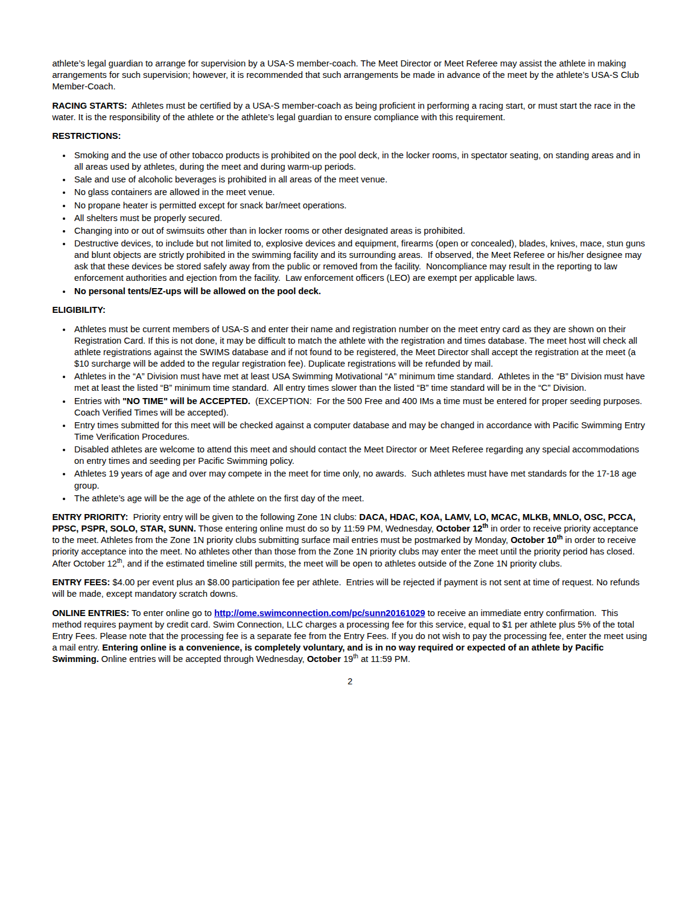athlete’s legal guardian to arrange for supervision by a USA-S member-coach. The Meet Director or Meet Referee may assist the athlete in making arrangements for such supervision; however, it is recommended that such arrangements be made in advance of the meet by the athlete’s USA-S Club Member-Coach.
RACING STARTS: Athletes must be certified by a USA-S member-coach as being proficient in performing a racing start, or must start the race in the water. It is the responsibility of the athlete or the athlete’s legal guardian to ensure compliance with this requirement.
RESTRICTIONS:
Smoking and the use of other tobacco products is prohibited on the pool deck, in the locker rooms, in spectator seating, on standing areas and in all areas used by athletes, during the meet and during warm-up periods.
Sale and use of alcoholic beverages is prohibited in all areas of the meet venue.
No glass containers are allowed in the meet venue.
No propane heater is permitted except for snack bar/meet operations.
All shelters must be properly secured.
Changing into or out of swimsuits other than in locker rooms or other designated areas is prohibited.
Destructive devices, to include but not limited to, explosive devices and equipment, firearms (open or concealed), blades, knives, mace, stun guns and blunt objects are strictly prohibited in the swimming facility and its surrounding areas. If observed, the Meet Referee or his/her designee may ask that these devices be stored safely away from the public or removed from the facility. Noncompliance may result in the reporting to law enforcement authorities and ejection from the facility. Law enforcement officers (LEO) are exempt per applicable laws.
No personal tents/EZ-ups will be allowed on the pool deck.
ELIGIBILITY:
Athletes must be current members of USA-S and enter their name and registration number on the meet entry card as they are shown on their Registration Card. If this is not done, it may be difficult to match the athlete with the registration and times database. The meet host will check all athlete registrations against the SWIMS database and if not found to be registered, the Meet Director shall accept the registration at the meet (a $10 surcharge will be added to the regular registration fee). Duplicate registrations will be refunded by mail.
Athletes in the “A” Division must have met at least USA Swimming Motivational “A” minimum time standard. Athletes in the “B” Division must have met at least the listed “B” minimum time standard. All entry times slower than the listed “B” time standard will be in the “C” Division.
Entries with "NO TIME" will be ACCEPTED. (EXCEPTION: For the 500 Free and 400 IMs a time must be entered for proper seeding purposes. Coach Verified Times will be accepted).
Entry times submitted for this meet will be checked against a computer database and may be changed in accordance with Pacific Swimming Entry Time Verification Procedures.
Disabled athletes are welcome to attend this meet and should contact the Meet Director or Meet Referee regarding any special accommodations on entry times and seeding per Pacific Swimming policy.
Athletes 19 years of age and over may compete in the meet for time only, no awards. Such athletes must have met standards for the 17-18 age group.
The athlete’s age will be the age of the athlete on the first day of the meet.
ENTRY PRIORITY: Priority entry will be given to the following Zone 1N clubs: DACA, HDAC, KOA, LAMV, LO, MCAC, MLKB, MNLO, OSC, PCCA, PPSC, PSPR, SOLO, STAR, SUNN. Those entering online must do so by 11:59 PM, Wednesday, October 12th in order to receive priority acceptance to the meet. Athletes from the Zone 1N priority clubs submitting surface mail entries must be postmarked by Monday, October 10th in order to receive priority acceptance into the meet. No athletes other than those from the Zone 1N priority clubs may enter the meet until the priority period has closed. After October 12th, and if the estimated timeline still permits, the meet will be open to athletes outside of the Zone 1N priority clubs.
ENTRY FEES: $4.00 per event plus an $8.00 participation fee per athlete. Entries will be rejected if payment is not sent at time of request. No refunds will be made, except mandatory scratch downs.
ONLINE ENTRIES: To enter online go to http://ome.swimconnection.com/pc/sunn20161029 to receive an immediate entry confirmation. This method requires payment by credit card. Swim Connection, LLC charges a processing fee for this service, equal to $1 per athlete plus 5% of the total Entry Fees. Please note that the processing fee is a separate fee from the Entry Fees. If you do not wish to pay the processing fee, enter the meet using a mail entry. Entering online is a convenience, is completely voluntary, and is in no way required or expected of an athlete by Pacific Swimming. Online entries will be accepted through Wednesday, October 19th at 11:59 PM.
2